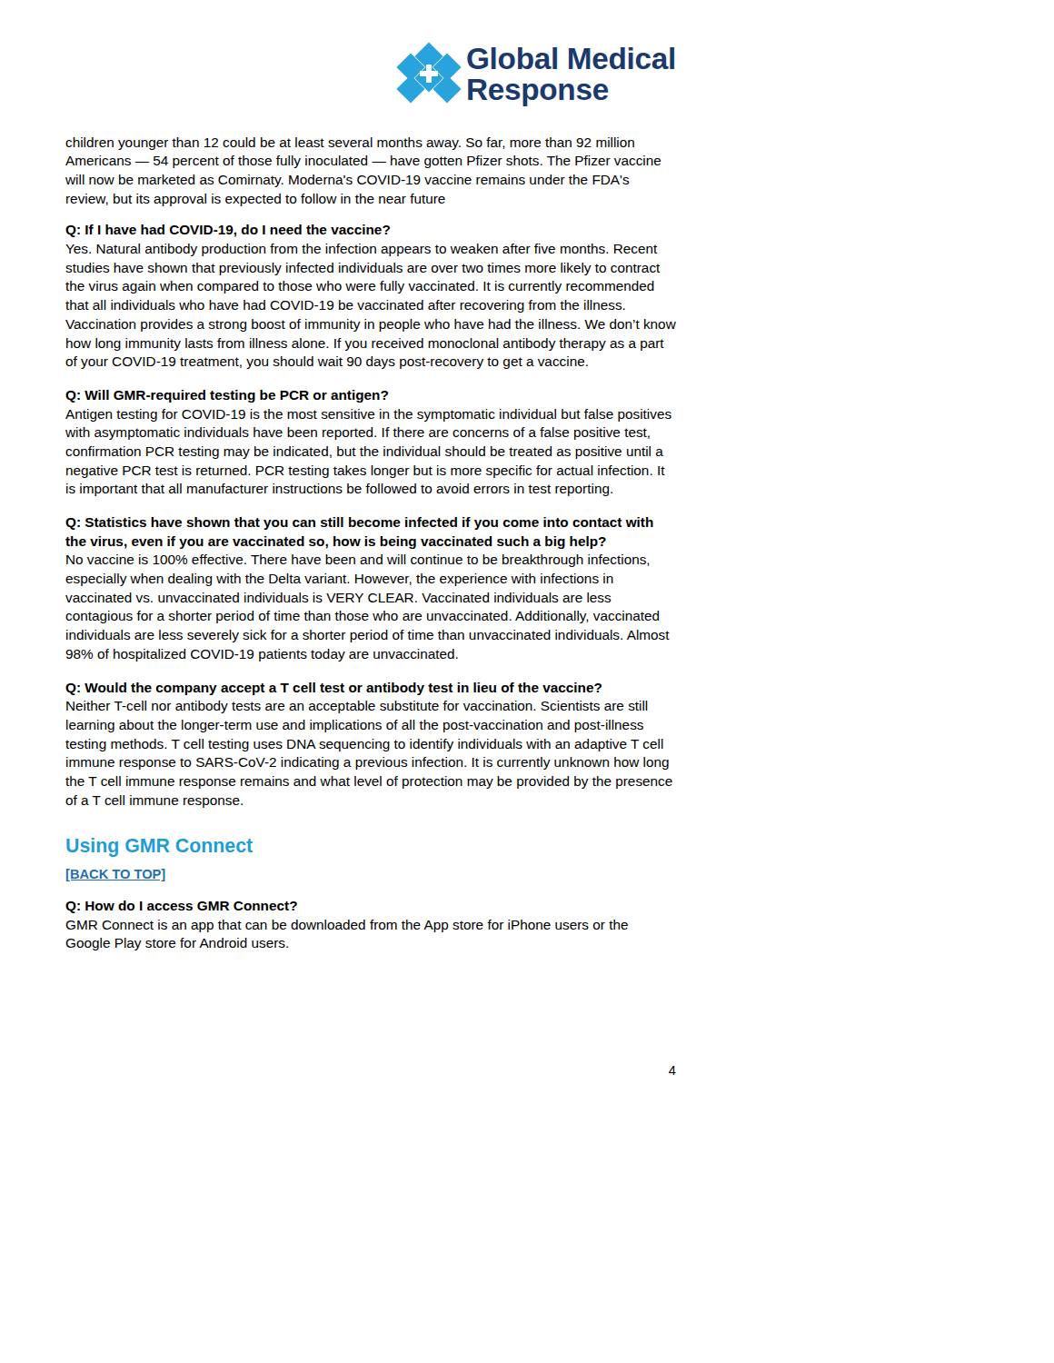Global Medical
Response
children younger than 12 could be at least several months away. So far, more than 92 million Americans — 54 percent of those fully inoculated — have gotten Pfizer shots. The Pfizer vaccine will now be marketed as Comirnaty. Moderna's COVID-19 vaccine remains under the FDA's review, but its approval is expected to follow in the near future
Q: If I have had COVID-19, do I need the vaccine?
Yes. Natural antibody production from the infection appears to weaken after five months. Recent studies have shown that previously infected individuals are over two times more likely to contract the virus again when compared to those who were fully vaccinated. It is currently recommended that all individuals who have had COVID-19 be vaccinated after recovering from the illness. Vaccination provides a strong boost of immunity in people who have had the illness. We don’t know how long immunity lasts from illness alone. If you received monoclonal antibody therapy as a part of your COVID-19 treatment, you should wait 90 days post-recovery to get a vaccine.
Q: Will GMR-required testing be PCR or antigen?
Antigen testing for COVID-19 is the most sensitive in the symptomatic individual but false positives with asymptomatic individuals have been reported. If there are concerns of a false positive test, confirmation PCR testing may be indicated, but the individual should be treated as positive until a negative PCR test is returned. PCR testing takes longer but is more specific for actual infection. It is important that all manufacturer instructions be followed to avoid errors in test reporting.
Q: Statistics have shown that you can still become infected if you come into contact with the virus, even if you are vaccinated so, how is being vaccinated such a big help?
No vaccine is 100% effective. There have been and will continue to be breakthrough infections, especially when dealing with the Delta variant. However, the experience with infections in vaccinated vs. unvaccinated individuals is VERY CLEAR. Vaccinated individuals are less contagious for a shorter period of time than those who are unvaccinated. Additionally, vaccinated individuals are less severely sick for a shorter period of time than unvaccinated individuals. Almost 98% of hospitalized COVID-19 patients today are unvaccinated.
Q: Would the company accept a T cell test or antibody test in lieu of the vaccine?
Neither T-cell nor antibody tests are an acceptable substitute for vaccination. Scientists are still learning about the longer-term use and implications of all the post-vaccination and post-illness testing methods. T cell testing uses DNA sequencing to identify individuals with an adaptive T cell immune response to SARS-CoV-2 indicating a previous infection. It is currently unknown how long the T cell immune response remains and what level of protection may be provided by the presence of a T cell immune response.
Using GMR Connect
[BACK TO TOP]
Q: How do I access GMR Connect?
GMR Connect is an app that can be downloaded from the App store for iPhone users or the Google Play store for Android users.
4